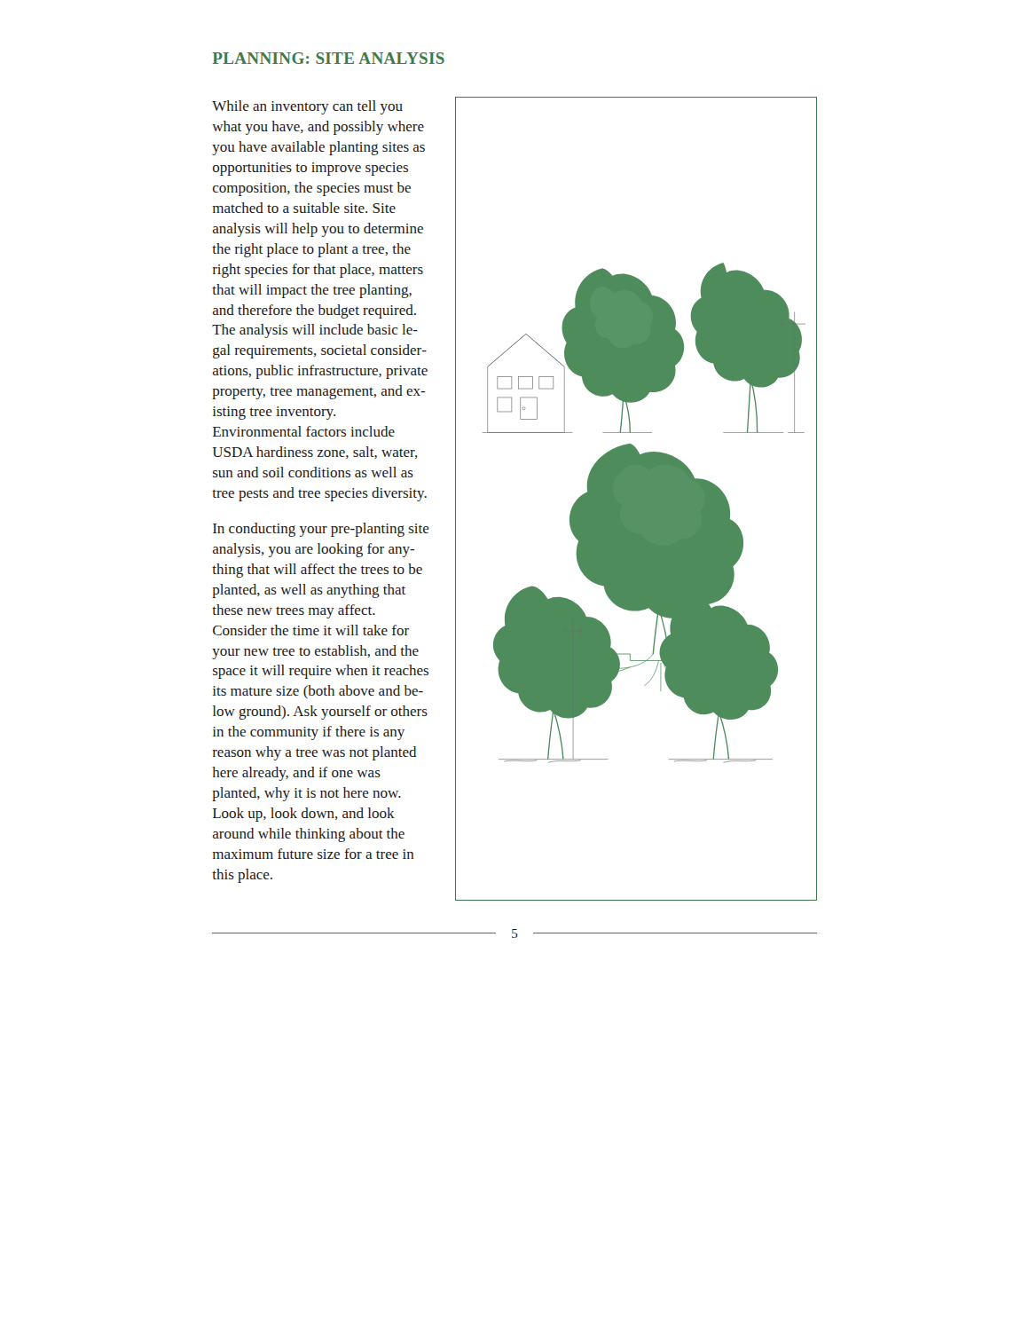Planning: Site Analysis
While an inventory can tell you what you have, and possibly where you have available planting sites as opportunities to improve species composition, the species must be matched to a suitable site. Site analysis will help you to determine the right place to plant a tree, the right species for that place, matters that will impact the tree planting, and therefore the budget required. The analysis will include basic legal requirements, societal considerations, public infrastructure, private property, tree management, and existing tree inventory. Environmental factors include USDA hardiness zone, salt, water, sun and soil conditions as well as tree pests and tree species diversity.
In conducting your pre-planting site analysis, you are looking for anything that will affect the trees to be planted, as well as anything that these new trees may affect. Consider the time it will take for your new tree to establish, and the space it will require when it reaches its mature size (both above and below ground). Ask yourself or others in the community if there is any reason why a tree was not planted here already, and if one was planted, why it is not here now. Look up, look down, and look around while thinking about the maximum future size for a tree in this place.
5